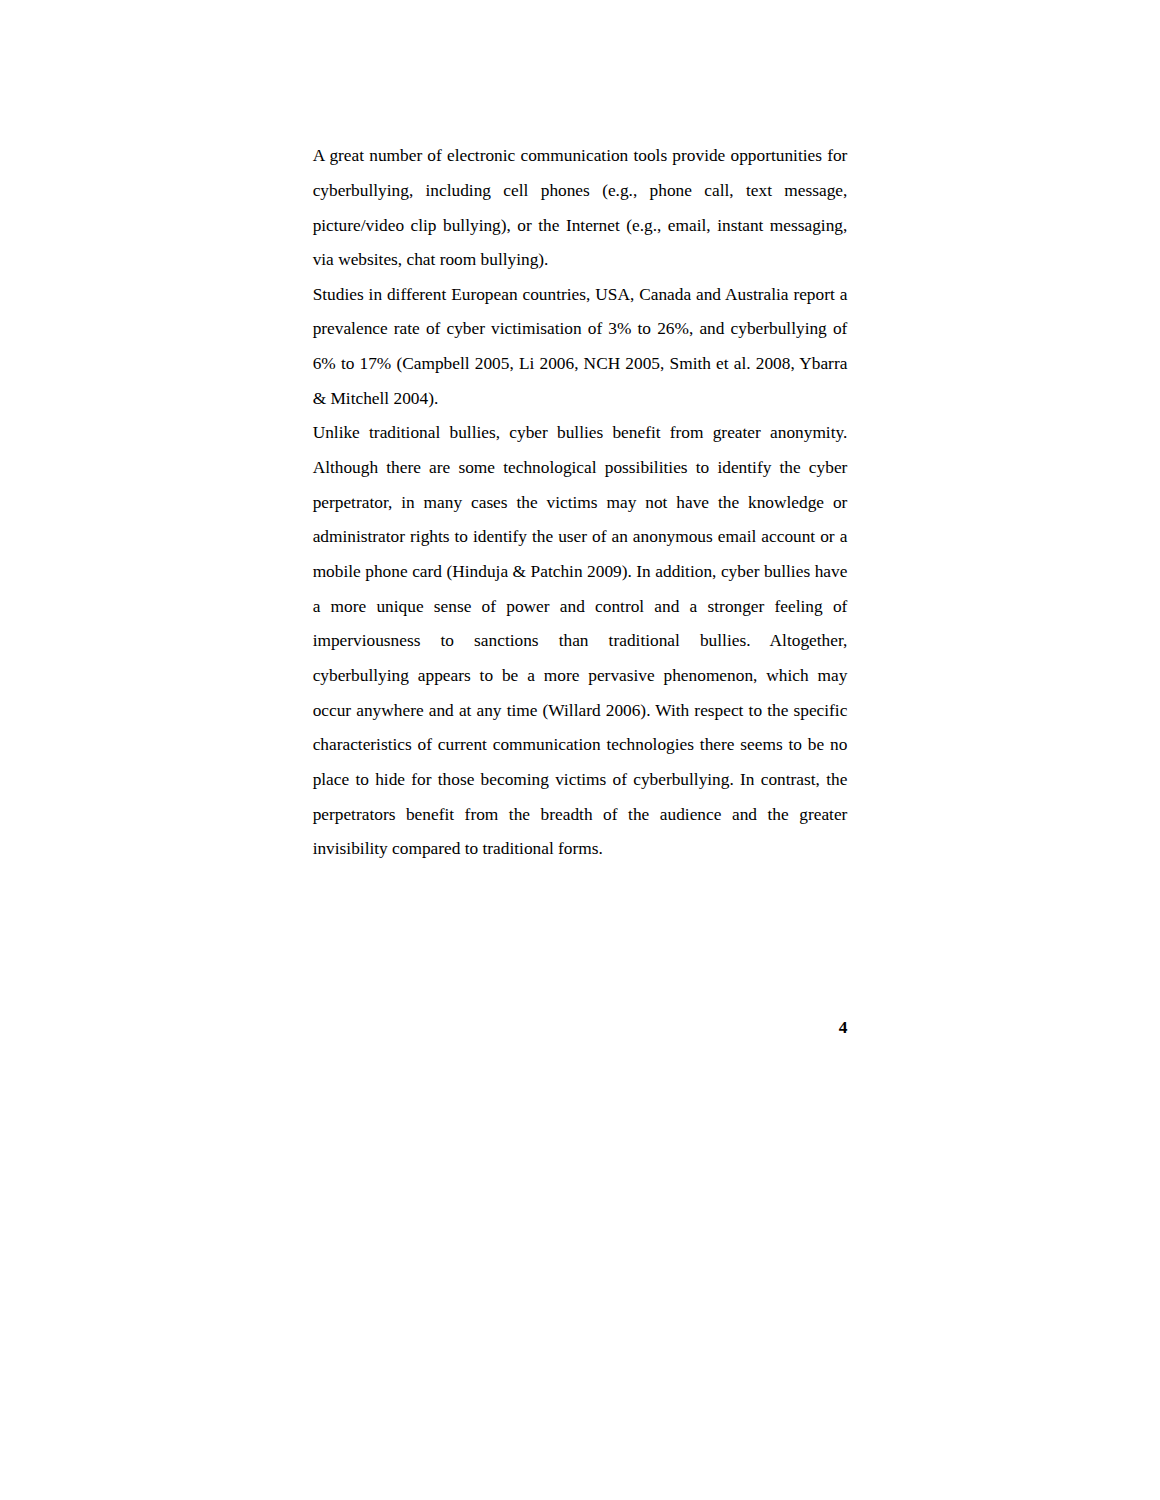A great number of electronic communication tools provide opportunities for cyberbullying, including cell phones (e.g., phone call, text message, picture/video clip bullying), or the Internet (e.g., email, instant messaging, via websites, chat room bullying).
Studies in different European countries, USA, Canada and Australia report a prevalence rate of cyber victimisation of 3% to 26%, and cyberbullying of 6% to 17% (Campbell 2005, Li 2006, NCH 2005, Smith et al. 2008, Ybarra & Mitchell 2004).
Unlike traditional bullies, cyber bullies benefit from greater anonymity. Although there are some technological possibilities to identify the cyber perpetrator, in many cases the victims may not have the knowledge or administrator rights to identify the user of an anonymous email account or a mobile phone card (Hinduja & Patchin 2009). In addition, cyber bullies have a more unique sense of power and control and a stronger feeling of imperviousness to sanctions than traditional bullies. Altogether, cyberbullying appears to be a more pervasive phenomenon, which may occur anywhere and at any time (Willard 2006). With respect to the specific characteristics of current communication technologies there seems to be no place to hide for those becoming victims of cyberbullying. In contrast, the perpetrators benefit from the breadth of the audience and the greater invisibility compared to traditional forms.
4